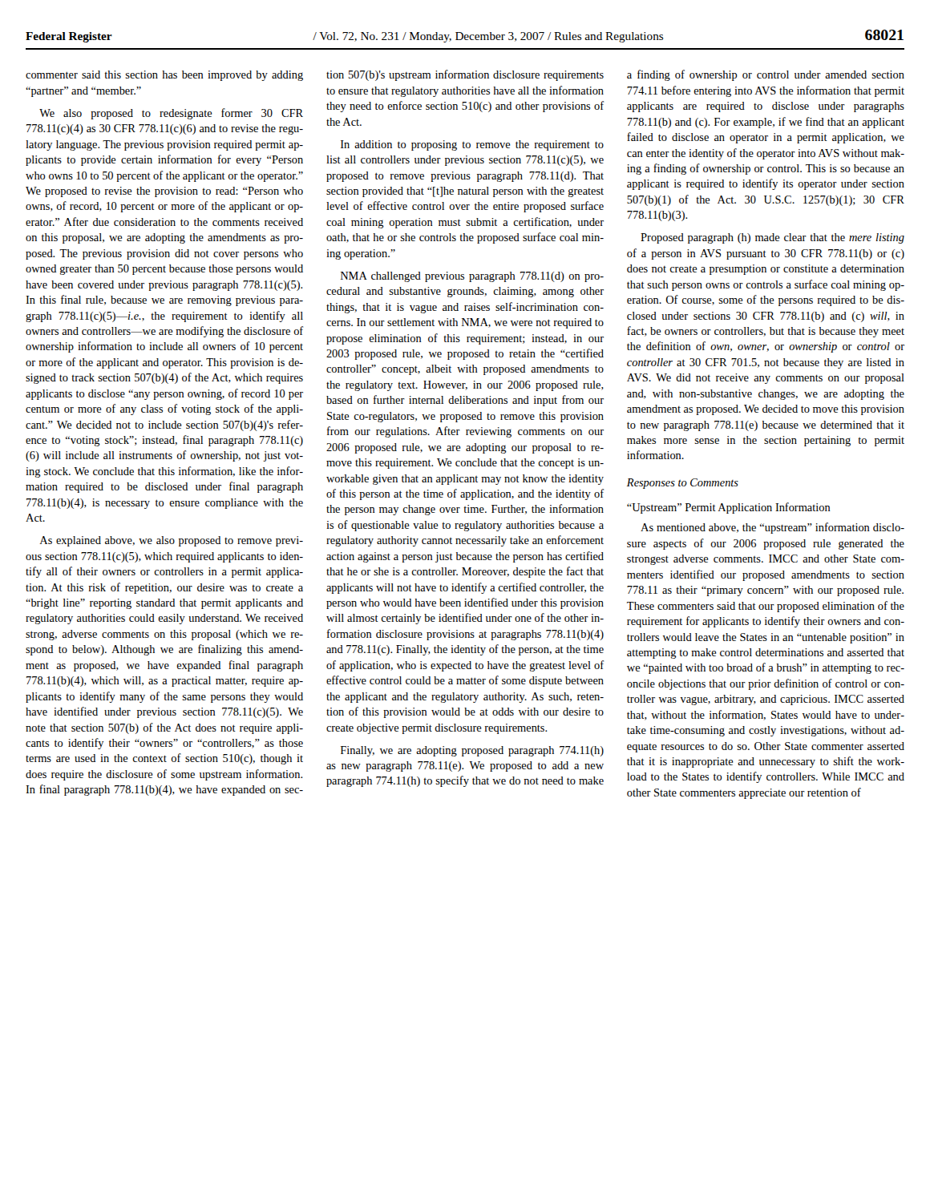Federal Register / Vol. 72, No. 231 / Monday, December 3, 2007 / Rules and Regulations 68021
commenter said this section has been improved by adding “partner” and “member.”
We also proposed to redesignate former 30 CFR 778.11(c)(4) as 30 CFR 778.11(c)(6) and to revise the regulatory language. The previous provision required permit applicants to provide certain information for every “Person who owns 10 to 50 percent of the applicant or the operator.” We proposed to revise the provision to read: “Person who owns, of record, 10 percent or more of the applicant or operator.” After due consideration to the comments received on this proposal, we are adopting the amendments as proposed. The previous provision did not cover persons who owned greater than 50 percent because those persons would have been covered under previous paragraph 778.11(c)(5). In this final rule, because we are removing previous paragraph 778.11(c)(5)—i.e., the requirement to identify all owners and controllers—we are modifying the disclosure of ownership information to include all owners of 10 percent or more of the applicant and operator. This provision is designed to track section 507(b)(4) of the Act, which requires applicants to disclose “any person owning, of record 10 per centum or more of any class of voting stock of the applicant.” We decided not to include section 507(b)(4)'s reference to “voting stock”; instead, final paragraph 778.11(c)(6) will include all instruments of ownership, not just voting stock. We conclude that this information, like the information required to be disclosed under final paragraph 778.11(b)(4), is necessary to ensure compliance with the Act.
As explained above, we also proposed to remove previous section 778.11(c)(5), which required applicants to identify all of their owners or controllers in a permit application. At this risk of repetition, our desire was to create a “bright line” reporting standard that permit applicants and regulatory authorities could easily understand. We received strong, adverse comments on this proposal (which we respond to below). Although we are finalizing this amendment as proposed, we have expanded final paragraph 778.11(b)(4), which will, as a practical matter, require applicants to identify many of the same persons they would have identified under previous section 778.11(c)(5). We note that section 507(b) of the Act does not require applicants to identify their “owners” or “controllers,” as those terms are used in the context of section 510(c), though it does require the disclosure of some upstream information. In final paragraph 778.11(b)(4), we have expanded on section 507(b)'s upstream information disclosure requirements to ensure that regulatory authorities have all the information they need to enforce section 510(c) and other provisions of the Act.
In addition to proposing to remove the requirement to list all controllers under previous section 778.11(c)(5), we proposed to remove previous paragraph 778.11(d). That section provided that “[t]he natural person with the greatest level of effective control over the entire proposed surface coal mining operation must submit a certification, under oath, that he or she controls the proposed surface coal mining operation.”
NMA challenged previous paragraph 778.11(d) on procedural and substantive grounds, claiming, among other things, that it is vague and raises self-incrimination concerns. In our settlement with NMA, we were not required to propose elimination of this requirement; instead, in our 2003 proposed rule, we proposed to retain the “certified controller” concept, albeit with proposed amendments to the regulatory text. However, in our 2006 proposed rule, based on further internal deliberations and input from our State co-regulators, we proposed to remove this provision from our regulations. After reviewing comments on our 2006 proposed rule, we are adopting our proposal to remove this requirement. We conclude that the concept is unworkable given that an applicant may not know the identity of this person at the time of application, and the identity of the person may change over time. Further, the information is of questionable value to regulatory authorities because a regulatory authority cannot necessarily take an enforcement action against a person just because the person has certified that he or she is a controller. Moreover, despite the fact that applicants will not have to identify a certified controller, the person who would have been identified under this provision will almost certainly be identified under one of the other information disclosure provisions at paragraphs 778.11(b)(4) and 778.11(c). Finally, the identity of the person, at the time of application, who is expected to have the greatest level of effective control could be a matter of some dispute between the applicant and the regulatory authority. As such, retention of this provision would be at odds with our desire to create objective permit disclosure requirements.
Finally, we are adopting proposed paragraph 774.11(h) as new paragraph 778.11(e). We proposed to add a new paragraph 774.11(h) to specify that we do not need to make a finding of ownership or control under amended section 774.11 before entering into AVS the information that permit applicants are required to disclose under paragraphs 778.11(b) and (c). For example, if we find that an applicant failed to disclose an operator in a permit application, we can enter the identity of the operator into AVS without making a finding of ownership or control. This is so because an applicant is required to identify its operator under section 507(b)(1) of the Act. 30 U.S.C. 1257(b)(1); 30 CFR 778.11(b)(3).
Proposed paragraph (h) made clear that the mere listing of a person in AVS pursuant to 30 CFR 778.11(b) or (c) does not create a presumption or constitute a determination that such person owns or controls a surface coal mining operation. Of course, some of the persons required to be disclosed under sections 30 CFR 778.11(b) and (c) will, in fact, be owners or controllers, but that is because they meet the definition of own, owner, or ownership or control or controller at 30 CFR 701.5, not because they are listed in AVS. We did not receive any comments on our proposal and, with non-substantive changes, we are adopting the amendment as proposed. We decided to move this provision to new paragraph 778.11(e) because we determined that it makes more sense in the section pertaining to permit information.
Responses to Comments
“Upstream” Permit Application Information
As mentioned above, the “upstream” information disclosure aspects of our 2006 proposed rule generated the strongest adverse comments. IMCC and other State commenters identified our proposed amendments to section 778.11 as their “primary concern” with our proposed rule. These commenters said that our proposed elimination of the requirement for applicants to identify their owners and controllers would leave the States in an “untenable position” in attempting to make control determinations and asserted that we “painted with too broad of a brush” in attempting to reconcile objections that our prior definition of control or controller was vague, arbitrary, and capricious. IMCC asserted that, without the information, States would have to undertake time-consuming and costly investigations, without adequate resources to do so. Other State commenter asserted that it is inappropriate and unnecessary to shift the workload to the States to identify controllers. While IMCC and other State commenters appreciate our retention of